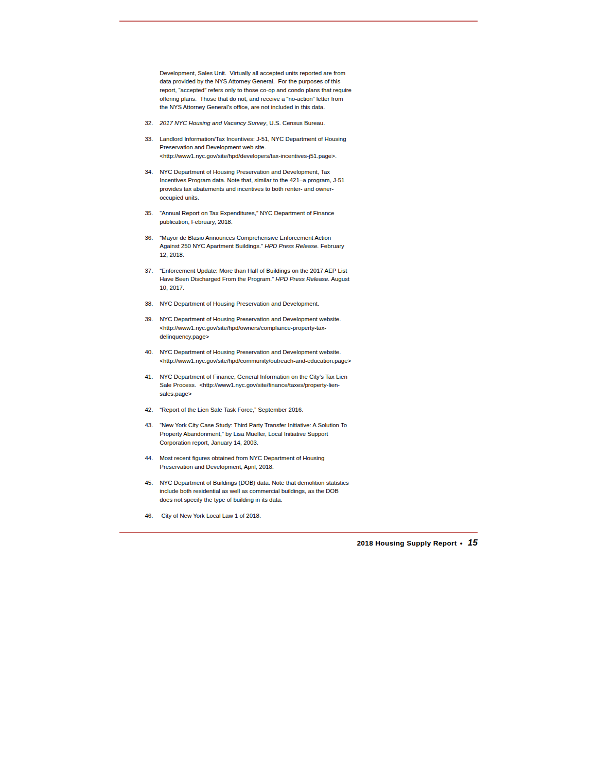Development, Sales Unit. Virtually all accepted units reported are from data provided by the NYS Attorney General. For the purposes of this report, “accepted” refers only to those co-op and condo plans that require offering plans. Those that do not, and receive a “no-action” letter from the NYS Attorney General’s office, are not included in this data.
32. 2017 NYC Housing and Vacancy Survey, U.S. Census Bureau.
33. Landlord Information/Tax Incentives: J-51, NYC Department of Housing Preservation and Development web site. <http://www1.nyc.gov/site/hpd/developers/tax-incentives-j51.page>.
34. NYC Department of Housing Preservation and Development, Tax Incentives Program data. Note that, similar to the 421–a program, J-51 provides tax abatements and incentives to both renter- and owner-occupied units.
35.“Annual Report on Tax Expenditures,” NYC Department of Finance publication, February, 2018.
36.“Mayor de Blasio Announces Comprehensive Enforcement Action Against 250 NYC Apartment Buildings.” HPD Press Release. February 12, 2018.
37.“Enforcement Update: More than Half of Buildings on the 2017 AEP List Have Been Discharged From the Program.” HPD Press Release. August 10, 2017.
38. NYC Department of Housing Preservation and Development.
39. NYC Department of Housing Preservation and Development website. <http://www1.nyc.gov/site/hpd/owners/compliance-property-tax-delinquency.page>
40. NYC Department of Housing Preservation and Development website. <http://www1.nyc.gov/site/hpd/community/outreach-and-education.page>
41. NYC Department of Finance, General Information on the City’s Tax Lien Sale Process. <http://www1.nyc.gov/site/finance/taxes/property-lien-sales.page>
42.“Report of the Lien Sale Task Force,” September 2016.
43.“New York City Case Study: Third Party Transfer Initiative: A Solution To Property Abandonment,” by Lisa Mueller, Local Initiative Support Corporation report, January 14, 2003.
44. Most recent figures obtained from NYC Department of Housing Preservation and Development, April, 2018.
45. NYC Department of Buildings (DOB) data. Note that demolition statistics include both residential as well as commercial buildings, as the DOB does not specify the type of building in its data.
46. City of New York Local Law 1 of 2018.
2018 Housing Supply Report•15